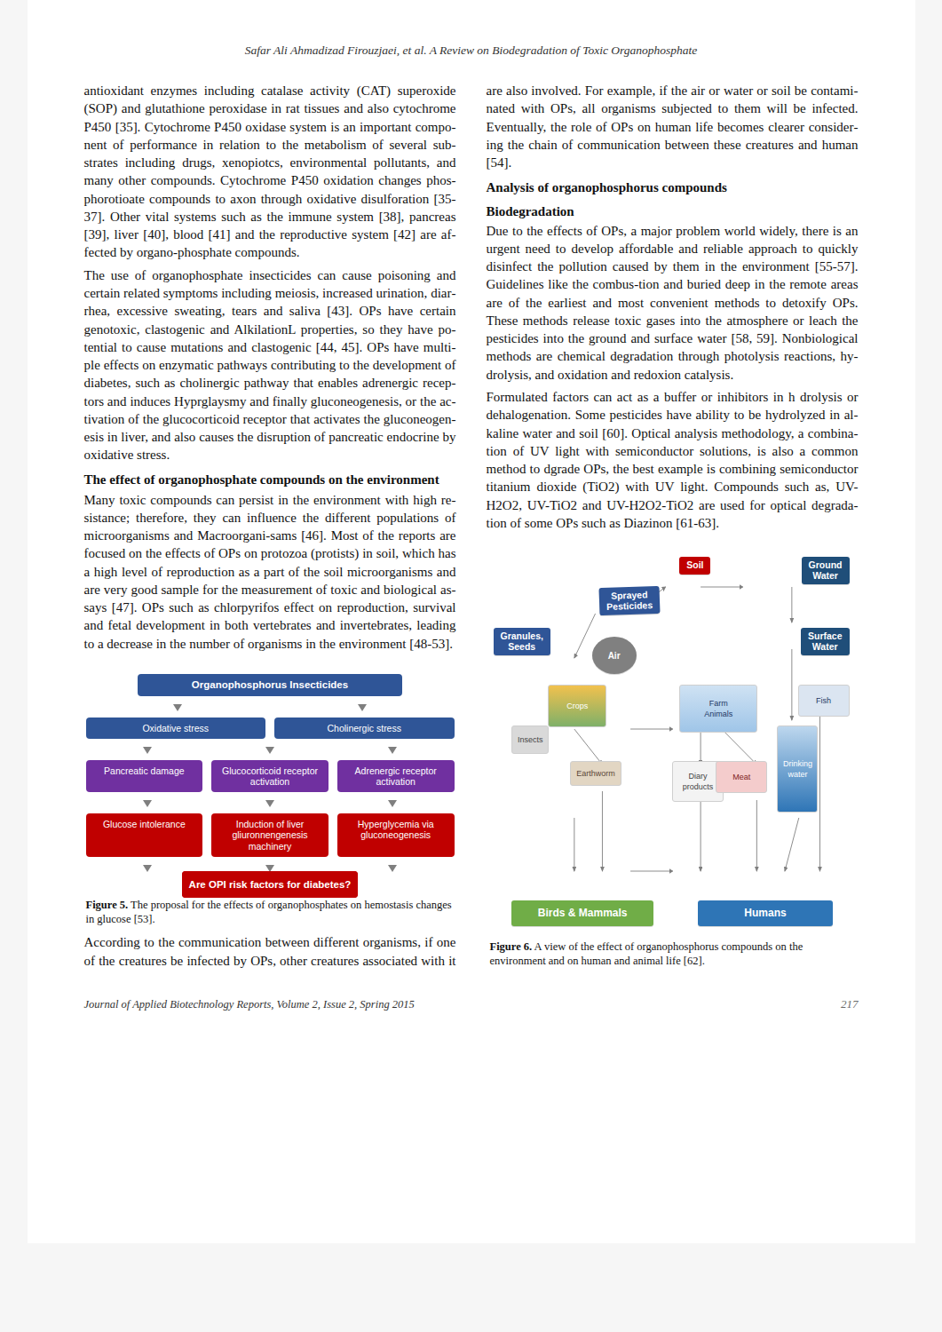Safar Ali Ahmadizad Firouzjaei, et al. A Review on Biodegradation of Toxic Organophosphate
antioxidant enzymes including catalase activity (CAT) superoxide (SOP) and glutathione peroxidase in rat tissues and also cytochrome P450 [35]. Cytochrome P450 oxidase system is an important component of performance in relation to the metabolism of several substrates including drugs, xenopiotcs, environmental pollutants, and many other compounds. Cytochrome P450 oxidation changes phosphorotioate compounds to axon through oxidative disulforation [35-37]. Other vital systems such as the immune system [38], pancreas [39], liver [40], blood [41] and the reproductive system [42] are affected by organo-phosphate compounds.
The use of organophosphate insecticides can cause poisoning and certain related symptoms including meiosis, increased urination, diarrhea, excessive sweating, tears and saliva [43]. OPs have certain genotoxic, clastogenic and AlkilationL properties, so they have potential to cause mutations and clastogenic [44, 45]. OPs have multiple effects on enzymatic pathways contributing to the development of diabetes, such as cholinergic pathway that enables adrenergic receptors and induces Hyprglaysmy and finally gluconeogenesis, or the activation of the glucocorticoid receptor that activates the gluconeogenesis in liver, and also causes the disruption of pancreatic endocrine by oxidative stress.
The effect of organophosphate compounds on the environment
Many toxic compounds can persist in the environment with high resistance; therefore, they can influence the different populations of microorganisms and Macroorgani-sams [46]. Most of the reports are focused on the effects of OPs on protozoa (protists) in soil, which has a high level of reproduction as a part of the soil microorganisms and are very good sample for the measurement of toxic and biological assays [47]. OPs such as chlorpyrifos effect on reproduction, survival and fetal development in both vertebrates and invertebrates, leading to a decrease in the number of organisms in the environment [48-53].
Organophosphorus Insecticides
Oxidative stress Cholinergic stress
Pancreatic damage Glucocorticoid receptor activation Adrenergic receptor activation
Glucose intolerance Induction of liver gliuronnengenesis machinery Hyperglycemia via gluconeogenesis
Are OPI risk factors for diabetes?
Figure 5. The proposal for the effects of organophosphates on hemostasis changes in glucose [53].
According to the communication between different organisms, if one of the creatures be infected by OPs, other creatures associated with it are also involved. For example, if the air or water or soil be contaminated with OPs, all organisms subjected to them will be infected. Eventually, the role of OPs on human life becomes clearer considering the chain of communication between these creatures and human [54].
Analysis of organophosphorus compounds
Biodegradation
Due to the effects of OPs, a major problem world widely, there is an urgent need to develop affordable and reliable approach to quickly disinfect the pollution caused by them in the environment [55-57]. Guidelines like the combus-tion and buried deep in the remote areas are of the earliest and most convenient methods to detoxify OPs. These methods release toxic gases into the atmosphere or leach the pesticides into the ground and surface water [58, 59]. Nonbiological methods are chemical degradation through photolysis reactions, hydrolysis, and oxidation and redoxion catalysis.
Formulated factors can act as a buffer or inhibitors in h drolysis or dehalogenation. Some pesticides have ability to be hydrolyzed in alkaline water and soil [60]. Optical analysis methodology, a combination of UV light with semiconductor solutions, is also a common method to dgrade OPs, the best example is combining semiconductor titanium dioxide (TiO2) with UV light. Compounds such as, UV-H2O2, UV-TiO2 and UV-H2O2-TiO2 are used for optical degradation of some OPs such as Diazinon [61-63].
Soil Ground
Water Surface
Water Sprayed
Pesticides Granules,
Seeds Air
Crops
Insects
Farm
Animals
Fish
Earthworm
Diary
products
Meat
Drinking
water
Birds & Mammals Humans
Figure 6. A view of the effect of organophosphorus compounds on the environment and on human and animal life [62].
Journal of Applied Biotechnology Reports, Volume 2, Issue 2, Spring 2015
217